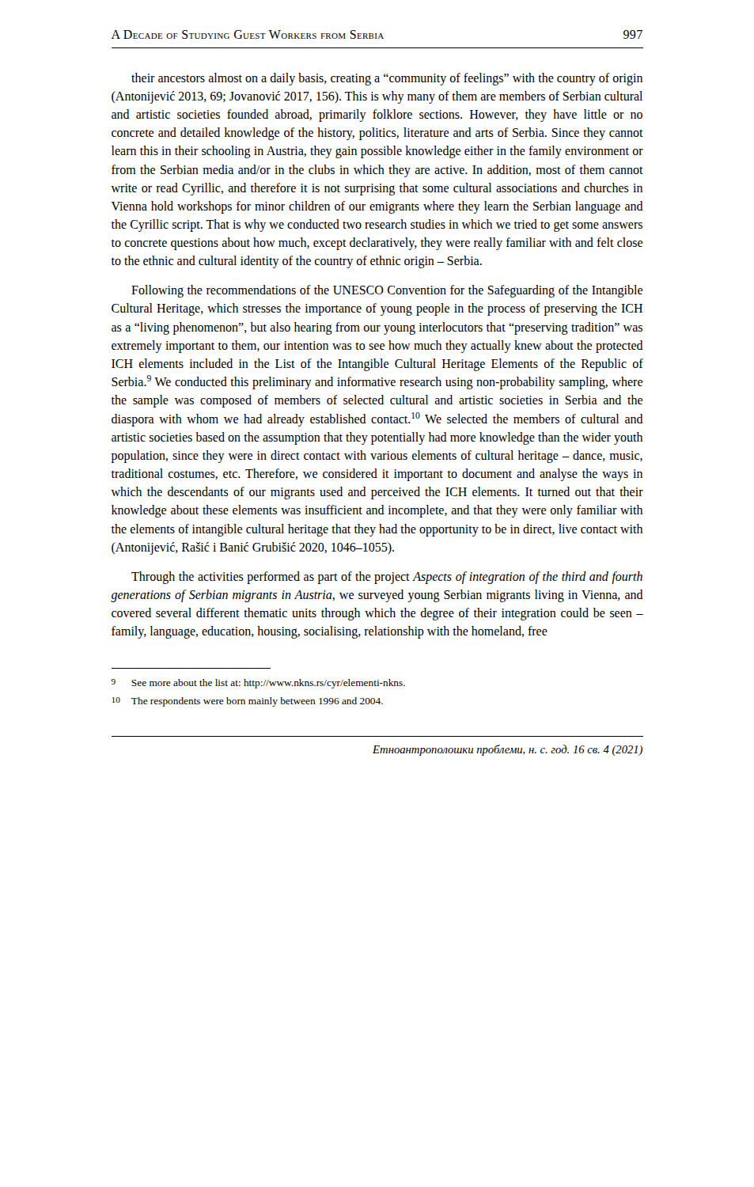A Decade of Studying Guest Workers from Serbia 997
their ancestors almost on a daily basis, creating a “community of feelings” with the country of origin (Antonijević 2013, 69; Jovanović 2017, 156). This is why many of them are members of Serbian cultural and artistic societies founded abroad, primarily folklore sections. However, they have little or no concrete and detailed knowledge of the history, politics, literature and arts of Serbia. Since they cannot learn this in their schooling in Austria, they gain possible knowledge either in the family environment or from the Serbian media and/or in the clubs in which they are active. In addition, most of them cannot write or read Cyrillic, and therefore it is not surprising that some cultural associations and churches in Vienna hold workshops for minor children of our emigrants where they learn the Serbian language and the Cyrillic script. That is why we conducted two research studies in which we tried to get some answers to concrete questions about how much, except declaratively, they were really familiar with and felt close to the ethnic and cultural identity of the country of ethnic origin – Serbia.
Following the recommendations of the UNESCO Convention for the Safeguarding of the Intangible Cultural Heritage, which stresses the importance of young people in the process of preserving the ICH as a “living phenomenon”, but also hearing from our young interlocutors that “preserving tradition” was extremely important to them, our intention was to see how much they actually knew about the protected ICH elements included in the List of the Intangible Cultural Heritage Elements of the Republic of Serbia.9 We conducted this preliminary and informative research using non-probability sampling, where the sample was composed of members of selected cultural and artistic societies in Serbia and the diaspora with whom we had already established contact.10 We selected the members of cultural and artistic societies based on the assumption that they potentially had more knowledge than the wider youth population, since they were in direct contact with various elements of cultural heritage – dance, music, traditional costumes, etc. Therefore, we considered it important to document and analyse the ways in which the descendants of our migrants used and perceived the ICH elements. It turned out that their knowledge about these elements was insufficient and incomplete, and that they were only familiar with the elements of intangible cultural heritage that they had the opportunity to be in direct, live contact with (Antonijević, Rašić i Banić Grubišić 2020, 1046–1055).
Through the activities performed as part of the project Aspects of integration of the third and fourth generations of Serbian migrants in Austria, we surveyed young Serbian migrants living in Vienna, and covered several different thematic units through which the degree of their integration could be seen – family, language, education, housing, socialising, relationship with the homeland, free
9 See more about the list at: http://www.nkns.rs/cyr/elementi-nkns.
10 The respondents were born mainly between 1996 and 2004.
Етноантрополошки проблеми, н. с. год. 16 св. 4 (2021)